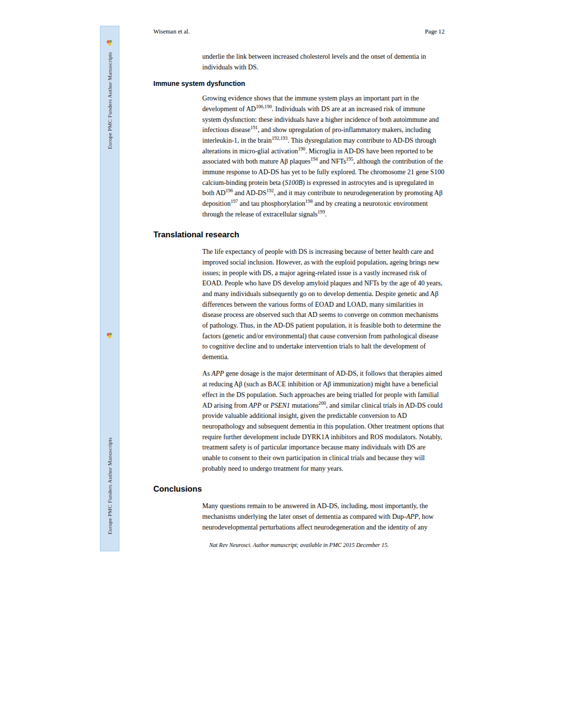Europe PMC Funders Author Manuscripts
Europe PMC Funders Author Manuscripts
Wiseman et al.
Page 12
underlie the link between increased cholesterol levels and the onset of dementia in individuals with DS.
Immune system dysfunction
Growing evidence shows that the immune system plays an important part in the development of AD106,190. Individuals with DS are at an increased risk of immune system dysfunction: these individuals have a higher incidence of both autoimmune and infectious disease191, and show upregulation of pro-inflammatory makers, including interleukin-1, in the brain192,193. This dysregulation may contribute to AD-DS through alterations in micro-glial activation190. Microglia in AD-DS have been reported to be associated with both mature Aβ plaques194 and NFTs195, although the contribution of the immune response to AD-DS has yet to be fully explored. The chromosome 21 gene S100 calcium-binding protein beta (S100B) is expressed in astrocytes and is upregulated in both AD196 and AD-DS192, and it may contribute to neurodegeneration by promoting Aβ deposition197 and tau phosphorylation198 and by creating a neurotoxic environment through the release of extracellular signals199.
Translational research
The life expectancy of people with DS is increasing because of better health care and improved social inclusion. However, as with the euploid population, ageing brings new issues; in people with DS, a major ageing-related issue is a vastly increased risk of EOAD. People who have DS develop amyloid plaques and NFTs by the age of 40 years, and many individuals subsequently go on to develop dementia. Despite genetic and Aβ differences between the various forms of EOAD and LOAD, many similarities in disease process are observed such that AD seems to converge on common mechanisms of pathology. Thus, in the AD-DS patient population, it is feasible both to determine the factors (genetic and/or environmental) that cause conversion from pathological disease to cognitive decline and to undertake intervention trials to halt the development of dementia.
As APP gene dosage is the major determinant of AD-DS, it follows that therapies aimed at reducing Aβ (such as BACE inhibition or Aβ immunization) might have a beneficial effect in the DS population. Such approaches are being trialled for people with familial AD arising from APP or PSEN1 mutations200, and similar clinical trials in AD-DS could provide valuable additional insight, given the predictable conversion to AD neuropathology and subsequent dementia in this population. Other treatment options that require further development include DYRK1A inhibitors and ROS modulators. Notably, treatment safety is of particular importance because many individuals with DS are unable to consent to their own participation in clinical trials and because they will probably need to undergo treatment for many years.
Conclusions
Many questions remain to be answered in AD-DS, including, most importantly, the mechanisms underlying the later onset of dementia as compared with Dup-APP, how neurodevelopmental perturbations affect neurodegeneration and the identity of any
Nat Rev Neurosci. Author manuscript; available in PMC 2015 December 15.